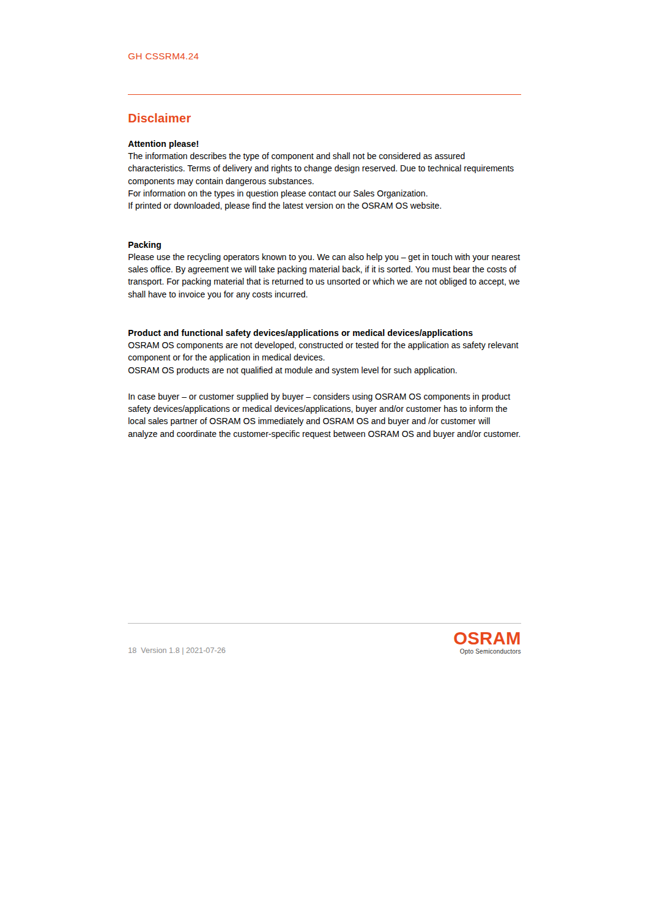GH CSSRM4.24
Disclaimer
Attention please!
The information describes the type of component and shall not be considered as assured characteristics. Terms of delivery and rights to change design reserved. Due to technical requirements components may contain dangerous substances.
For information on the types in question please contact our Sales Organization.
If printed or downloaded, please find the latest version on the OSRAM OS website.
Packing
Please use the recycling operators known to you. We can also help you – get in touch with your nearest sales office. By agreement we will take packing material back, if it is sorted. You must bear the costs of transport. For packing material that is returned to us unsorted or which we are not obliged to accept, we shall have to invoice you for any costs incurred.
Product and functional safety devices/applications or medical devices/applications
OSRAM OS components are not developed, constructed or tested for the application as safety relevant component or for the application in medical devices.
OSRAM OS products are not qualified at module and system level for such application.
In case buyer – or customer supplied by buyer – considers using OSRAM OS components in product safety devices/applications or medical devices/applications, buyer and/or customer has to inform the local sales partner of OSRAM OS immediately and OSRAM OS and buyer and /or customer will analyze and coordinate the customer-specific request between OSRAM OS and buyer and/or customer.
18 Version 1.8 | 2021-07-26
OSRAM
Opto Semiconductors